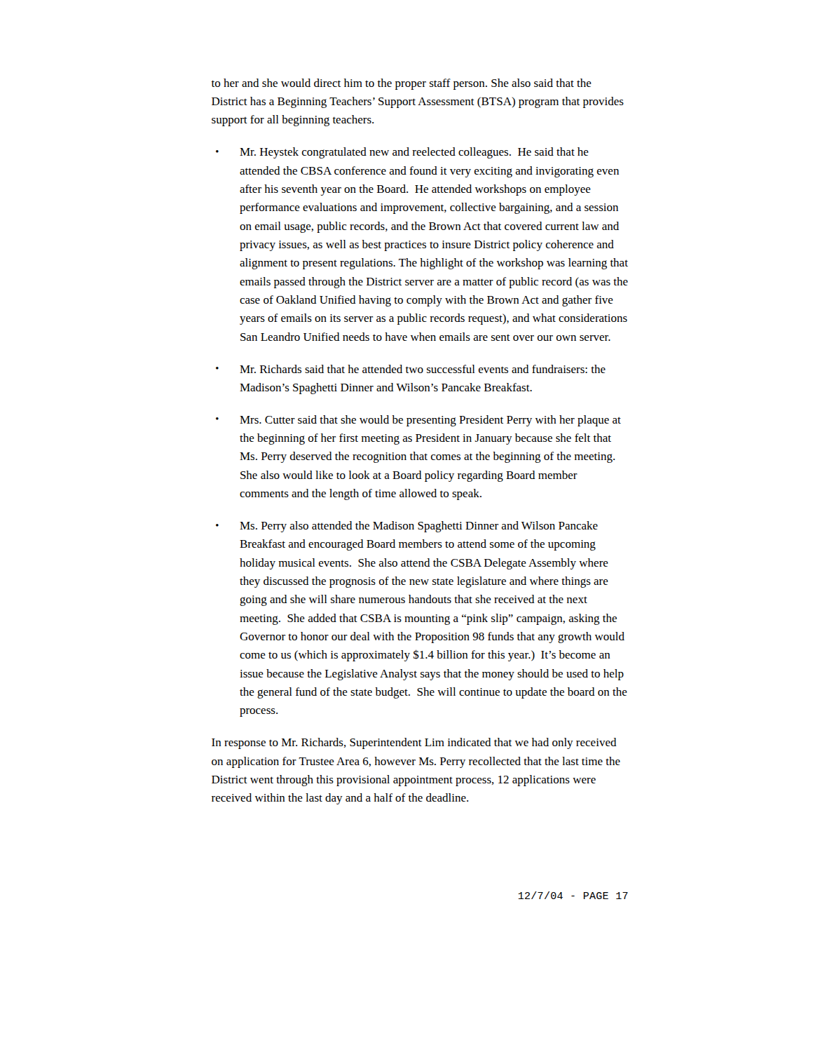to her and she would direct him to the proper staff person. She also said that the District has a Beginning Teachers’ Support Assessment (BTSA) program that provides support for all beginning teachers.
Mr. Heystek congratulated new and reelected colleagues. He said that he attended the CBSA conference and found it very exciting and invigorating even after his seventh year on the Board. He attended workshops on employee performance evaluations and improvement, collective bargaining, and a session on email usage, public records, and the Brown Act that covered current law and privacy issues, as well as best practices to insure District policy coherence and alignment to present regulations. The highlight of the workshop was learning that emails passed through the District server are a matter of public record (as was the case of Oakland Unified having to comply with the Brown Act and gather five years of emails on its server as a public records request), and what considerations San Leandro Unified needs to have when emails are sent over our own server.
Mr. Richards said that he attended two successful events and fundraisers: the Madison’s Spaghetti Dinner and Wilson’s Pancake Breakfast.
Mrs. Cutter said that she would be presenting President Perry with her plaque at the beginning of her first meeting as President in January because she felt that Ms. Perry deserved the recognition that comes at the beginning of the meeting. She also would like to look at a Board policy regarding Board member comments and the length of time allowed to speak.
Ms. Perry also attended the Madison Spaghetti Dinner and Wilson Pancake Breakfast and encouraged Board members to attend some of the upcoming holiday musical events. She also attend the CSBA Delegate Assembly where they discussed the prognosis of the new state legislature and where things are going and she will share numerous handouts that she received at the next meeting. She added that CSBA is mounting a “pink slip” campaign, asking the Governor to honor our deal with the Proposition 98 funds that any growth would come to us (which is approximately $1.4 billion for this year.) It’s become an issue because the Legislative Analyst says that the money should be used to help the general fund of the state budget. She will continue to update the board on the process.
In response to Mr. Richards, Superintendent Lim indicated that we had only received on application for Trustee Area 6, however Ms. Perry recollected that the last time the District went through this provisional appointment process, 12 applications were received within the last day and a half of the deadline.
12/7/04 - PAGE 17